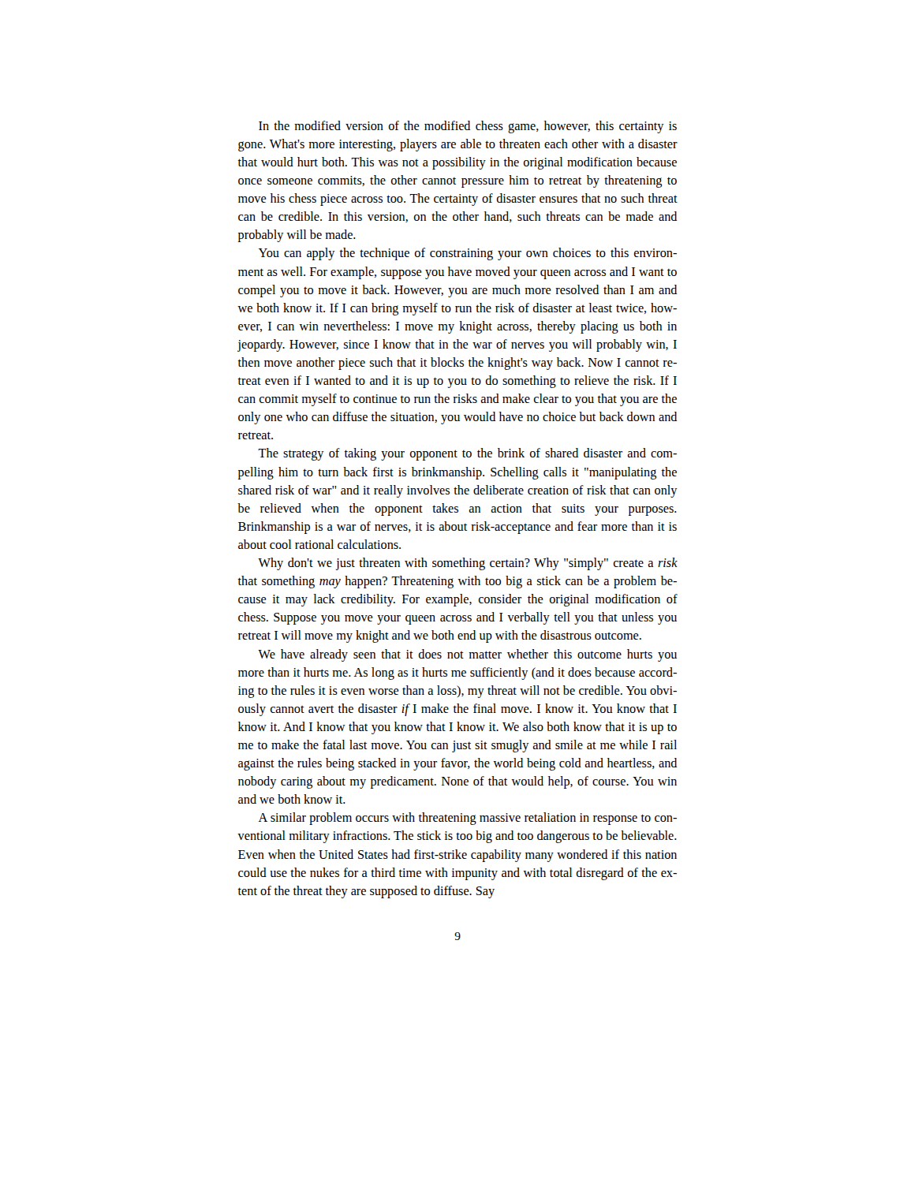In the modified version of the modified chess game, however, this certainty is gone. What's more interesting, players are able to threaten each other with a disaster that would hurt both. This was not a possibility in the original modification because once someone commits, the other cannot pressure him to retreat by threatening to move his chess piece across too. The certainty of disaster ensures that no such threat can be credible. In this version, on the other hand, such threats can be made and probably will be made.
You can apply the technique of constraining your own choices to this environment as well. For example, suppose you have moved your queen across and I want to compel you to move it back. However, you are much more resolved than I am and we both know it. If I can bring myself to run the risk of disaster at least twice, however, I can win nevertheless: I move my knight across, thereby placing us both in jeopardy. However, since I know that in the war of nerves you will probably win, I then move another piece such that it blocks the knight's way back. Now I cannot retreat even if I wanted to and it is up to you to do something to relieve the risk. If I can commit myself to continue to run the risks and make clear to you that you are the only one who can diffuse the situation, you would have no choice but back down and retreat.
The strategy of taking your opponent to the brink of shared disaster and compelling him to turn back first is brinkmanship. Schelling calls it "manipulating the shared risk of war" and it really involves the deliberate creation of risk that can only be relieved when the opponent takes an action that suits your purposes. Brinkmanship is a war of nerves, it is about risk-acceptance and fear more than it is about cool rational calculations.
Why don't we just threaten with something certain? Why "simply" create a risk that something may happen? Threatening with too big a stick can be a problem because it may lack credibility. For example, consider the original modification of chess. Suppose you move your queen across and I verbally tell you that unless you retreat I will move my knight and we both end up with the disastrous outcome.
We have already seen that it does not matter whether this outcome hurts you more than it hurts me. As long as it hurts me sufficiently (and it does because according to the rules it is even worse than a loss), my threat will not be credible. You obviously cannot avert the disaster if I make the final move. I know it. You know that I know it. And I know that you know that I know it. We also both know that it is up to me to make the fatal last move. You can just sit smugly and smile at me while I rail against the rules being stacked in your favor, the world being cold and heartless, and nobody caring about my predicament. None of that would help, of course. You win and we both know it.
A similar problem occurs with threatening massive retaliation in response to conventional military infractions. The stick is too big and too dangerous to be believable. Even when the United States had first-strike capability many wondered if this nation could use the nukes for a third time with impunity and with total disregard of the extent of the threat they are supposed to diffuse. Say
9